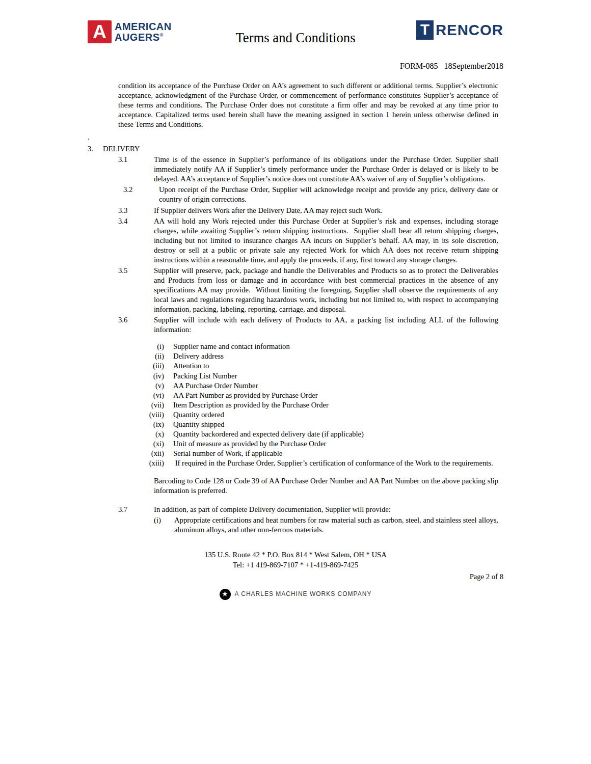A
AMERICAN
AUGERS®
T
RENCOR
Terms and Conditions
FORM-085 18September2018
condition its acceptance of the Purchase Order on AA’s agreement to such different or additional terms. Supplier’s electronic acceptance, acknowledgment of the Purchase Order, or commencement of performance constitutes Supplier’s acceptance of these terms and conditions. The Purchase Order does not constitute a firm offer and may be revoked at any time prior to acceptance. Capitalized terms used herein shall have the meaning assigned in section 1 herein unless otherwise defined in these Terms and Conditions.
.
DELIVERY
3.1 Time is of the essence in Supplier’s performance of its obligations under the Purchase Order. Supplier shall immediately notify AA if Supplier’s timely performance under the Purchase Order is delayed or is likely to be delayed. AA’s acceptance of Supplier’s notice does not constitute AA’s waiver of any of Supplier’s obligations.
3.2 Upon receipt of the Purchase Order, Supplier will acknowledge receipt and provide any price, delivery date or country of origin corrections.
3.3 If Supplier delivers Work after the Delivery Date, AA may reject such Work.
3.4 AA will hold any Work rejected under this Purchase Order at Supplier’s risk and expenses, including storage charges, while awaiting Supplier’s return shipping instructions. Supplier shall bear all return shipping charges, including but not limited to insurance charges AA incurs on Supplier’s behalf. AA may, in its sole discretion, destroy or sell at a public or private sale any rejected Work for which AA does not receive return shipping instructions within a reasonable time, and apply the proceeds, if any, first toward any storage charges.
3.5 Supplier will preserve, pack, package and handle the Deliverables and Products so as to protect the Deliverables and Products from loss or damage and in accordance with best commercial practices in the absence of any specifications AA may provide. Without limiting the foregoing, Supplier shall observe the requirements of any local laws and regulations regarding hazardous work, including but not limited to, with respect to accompanying information, packing, labeling, reporting, carriage, and disposal.
3.6 Supplier will include with each delivery of Products to AA, a packing list including ALL of the following information:
(i) Supplier name and contact information
(ii) Delivery address
(iii) Attention to
(iv) Packing List Number
(v) AA Purchase Order Number
(vi) AA Part Number as provided by Purchase Order
(vii) Item Description as provided by the Purchase Order
(viii) Quantity ordered
(ix) Quantity shipped
(x) Quantity backordered and expected delivery date (if applicable)
(xi) Unit of measure as provided by the Purchase Order
(xii) Serial number of Work, if applicable
(xiii) If required in the Purchase Order, Supplier’s certification of conformance of the Work to the requirements.
Barcoding to Code 128 or Code 39 of AA Purchase Order Number and AA Part Number on the above packing slip information is preferred.
3.7 In addition, as part of complete Delivery documentation, Supplier will provide:
(i) Appropriate certifications and heat numbers for raw material such as carbon, steel, and stainless steel alloys, aluminum alloys, and other non-ferrous materials.
135 U.S. Route 42 * P.O. Box 814 * West Salem, OH * USA
Tel: +1 419-869-7107 * +1-419-869-7425
Page 2 of 8
★ A CHARLES MACHINE WORKS COMPANY